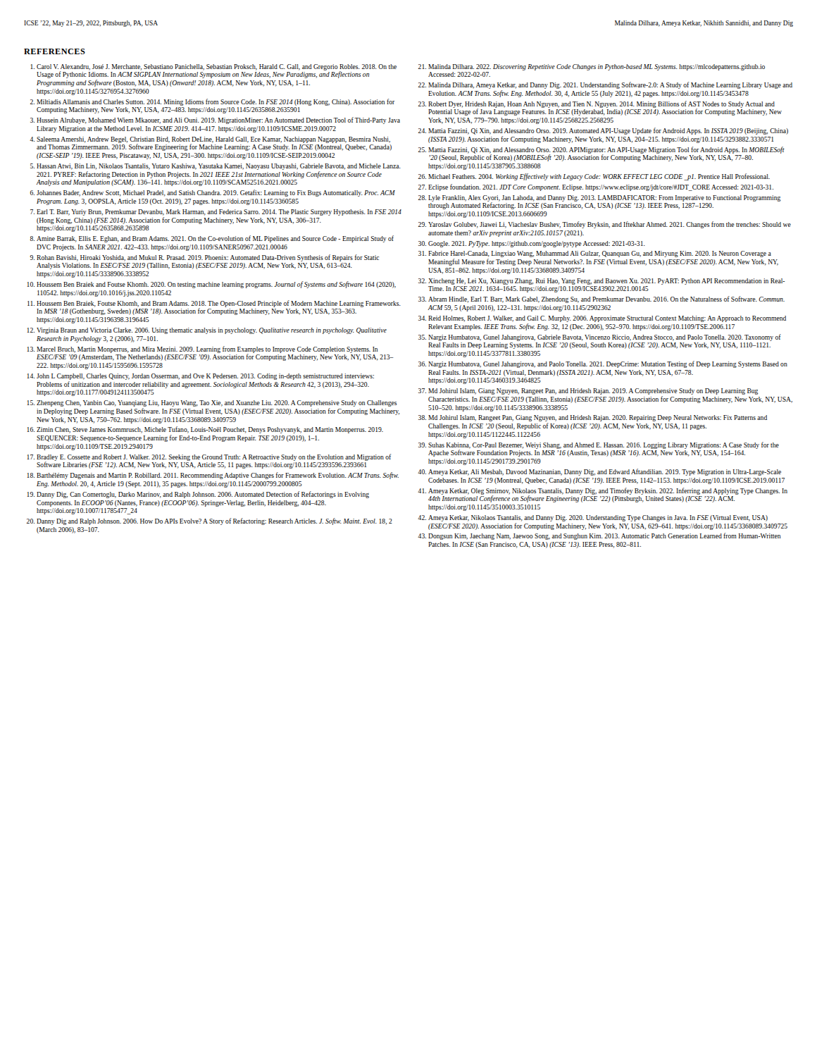ICSE ’22, May 21–29, 2022, Pittsburgh, PA, USA
Malinda Dilhara, Ameya Ketkar, Nikhith Sannidhi, and Danny Dig
REFERENCES
Carol V. Alexandru, José J. Merchante, Sebastiano Panichella, Sebastian Proksch, Harald C. Gall, and Gregorio Robles. 2018. On the Usage of Pythonic Idioms. In ACM SIGPLAN International Symposium on New Ideas, New Paradigms, and Reflections on Programming and Software (Boston, MA, USA) (Onward! 2018). ACM, New York, NY, USA, 1–11. https://doi.org/10.1145/3276954.3276960
Miltiadis Allamanis and Charles Sutton. 2014. Mining Idioms from Source Code. In FSE 2014 (Hong Kong, China). Association for Computing Machinery, New York, NY, USA, 472–483. https://doi.org/10.1145/2635868.2635901
Hussein Alrubaye, Mohamed Wiem Mkaouer, and Ali Ouni. 2019. MigrationMiner: An Automated Detection Tool of Third-Party Java Library Migration at the Method Level. In ICSME 2019. 414–417. https://doi.org/10.1109/ICSME.2019.00072
Saleema Amershi, Andrew Begel, Christian Bird, Robert DeLine, Harald Gall, Ece Kamar, Nachiappan Nagappan, Besmira Nushi, and Thomas Zimmermann. 2019. Software Engineering for Machine Learning: A Case Study. In ICSE (Montreal, Quebec, Canada) (ICSE-SEIP ’19). IEEE Press, Piscataway, NJ, USA, 291–300. https://doi.org/10.1109/ICSE-SEIP.2019.00042
Hassan Atwi, Bin Lin, Nikolaos Tsantalis, Yutaro Kashiwa, Yasutaka Kamei, Naoyasu Ubayashi, Gabriele Bavota, and Michele Lanza. 2021. PYREF: Refactoring Detection in Python Projects. In 2021 IEEE 21st International Working Conference on Source Code Analysis and Manipulation (SCAM). 136–141. https://doi.org/10.1109/SCAM52516.2021.00025
Johannes Bader, Andrew Scott, Michael Pradel, and Satish Chandra. 2019. Getafix: Learning to Fix Bugs Automatically. Proc. ACM Program. Lang. 3, OOPSLA, Article 159 (Oct. 2019), 27 pages. https://doi.org/10.1145/3360585
Earl T. Barr, Yuriy Brun, Premkumar Devanbu, Mark Harman, and Federica Sarro. 2014. The Plastic Surgery Hypothesis. In FSE 2014 (Hong Kong, China) (FSE 2014). Association for Computing Machinery, New York, NY, USA, 306–317. https://doi.org/10.1145/2635868.2635898
Amine Barrak, Ellis E. Eghan, and Bram Adams. 2021. On the Co-evolution of ML Pipelines and Source Code - Empirical Study of DVC Projects. In SANER 2021. 422–433. https://doi.org/10.1109/SANER50967.2021.00046
Rohan Bavishi, Hiroaki Yoshida, and Mukul R. Prasad. 2019. Phoenix: Automated Data-Driven Synthesis of Repairs for Static Analysis Violations. In ESEC/FSE 2019 (Tallinn, Estonia) (ESEC/FSE 2019). ACM, New York, NY, USA, 613–624. https://doi.org/10.1145/3338906.3338952
Houssem Ben Braiek and Foutse Khomh. 2020. On testing machine learning programs. Journal of Systems and Software 164 (2020), 110542. https://doi.org/10.1016/j.jss.2020.110542
Houssem Ben Braiek, Foutse Khomh, and Bram Adams. 2018. The Open-Closed Principle of Modern Machine Learning Frameworks. In MSR ’18 (Gothenburg, Sweden) (MSR ’18). Association for Computing Machinery, New York, NY, USA, 353–363. https://doi.org/10.1145/3196398.3196445
Virginia Braun and Victoria Clarke. 2006. Using thematic analysis in psychology. Qualitative research in psychology. Qualitative Research in Psychology 3, 2 (2006), 77–101.
Marcel Bruch, Martin Monperrus, and Mira Mezini. 2009. Learning from Examples to Improve Code Completion Systems. In ESEC/FSE ’09 (Amsterdam, The Netherlands) (ESEC/FSE ’09). Association for Computing Machinery, New York, NY, USA, 213–222. https://doi.org/10.1145/1595696.1595728
John L Campbell, Charles Quincy, Jordan Osserman, and Ove K Pedersen. 2013. Coding in-depth semistructured interviews: Problems of unitization and intercoder reliability and agreement. Sociological Methods & Research 42, 3 (2013), 294–320. https://doi.org/10.1177/0049124113500475
Zhenpeng Chen, Yanbin Cao, Yuanqiang Liu, Haoyu Wang, Tao Xie, and Xuanzhe Liu. 2020. A Comprehensive Study on Challenges in Deploying Deep Learning Based Software. In FSE (Virtual Event, USA) (ESEC/FSE 2020). Association for Computing Machinery, New York, NY, USA, 750–762. https://doi.org/10.1145/3368089.3409759
Zimin Chen, Steve James Kommrusch, Michele Tufano, Louis-Noël Pouchet, Denys Poshyvanyk, and Martin Monperrus. 2019. SEQUENCER: Sequence-to-Sequence Learning for End-to-End Program Repair. TSE 2019 (2019), 1–1. https://doi.org/10.1109/TSE.2019.2940179
Bradley E. Cossette and Robert J. Walker. 2012. Seeking the Ground Truth: A Retroactive Study on the Evolution and Migration of Software Libraries (FSE ’12). ACM, New York, NY, USA, Article 55, 11 pages. https://doi.org/10.1145/2393596.2393661
Barthélémy Dagenais and Martin P. Robillard. 2011. Recommending Adaptive Changes for Framework Evolution. ACM Trans. Softw. Eng. Methodol. 20, 4, Article 19 (Sept. 2011), 35 pages. https://doi.org/10.1145/2000799.2000805
Danny Dig, Can Comertoglu, Darko Marinov, and Ralph Johnson. 2006. Automated Detection of Refactorings in Evolving Components. In ECOOP’06 (Nantes, France) (ECOOP’06). Springer-Verlag, Berlin, Heidelberg, 404–428. https://doi.org/10.1007/11785477_24
Danny Dig and Ralph Johnson. 2006. How Do APIs Evolve? A Story of Refactoring: Research Articles. J. Softw. Maint. Evol. 18, 2 (March 2006), 83–107.
Malinda Dilhara. 2022. Discovering Repetitive Code Changes in Python-based ML Systems. https://mlcodepatterns.github.io Accessed: 2022-02-07.
Malinda Dilhara, Ameya Ketkar, and Danny Dig. 2021. Understanding Software-2.0: A Study of Machine Learning Library Usage and Evolution. ACM Trans. Softw. Eng. Methodol. 30, 4, Article 55 (July 2021), 42 pages. https://doi.org/10.1145/3453478
Robert Dyer, Hridesh Rajan, Hoan Anh Nguyen, and Tien N. Nguyen. 2014. Mining Billions of AST Nodes to Study Actual and Potential Usage of Java Language Features. In ICSE (Hyderabad, India) (ICSE 2014). Association for Computing Machinery, New York, NY, USA, 779–790. https://doi.org/10.1145/2568225.2568295
Mattia Fazzini, Qi Xin, and Alessandro Orso. 2019. Automated API-Usage Update for Android Apps. In ISSTA 2019 (Beijing, China) (ISSTA 2019). Association for Computing Machinery, New York, NY, USA, 204–215. https://doi.org/10.1145/3293882.3330571
Mattia Fazzini, Qi Xin, and Alessandro Orso. 2020. APIMigrator: An API-Usage Migration Tool for Android Apps. In MOBILESoft ’20 (Seoul, Republic of Korea) (MOBILESoft ’20). Association for Computing Machinery, New York, NY, USA, 77–80. https://doi.org/10.1145/3387905.3388608
Michael Feathers. 2004. Working Effectively with Legacy Code: WORK EFFECT LEG CODE _p1. Prentice Hall Professional.
Eclipse foundation. 2021. JDT Core Component. Eclipse. https://www.eclipse.org/jdt/core/#JDT_CORE Accessed: 2021-03-31.
Lyle Franklin, Alex Gyori, Jan Lahoda, and Danny Dig. 2013. LAMBDAFICATOR: From Imperative to Functional Programming through Automated Refactoring. In ICSE (San Francisco, CA, USA) (ICSE ’13). IEEE Press, 1287–1290. https://doi.org/10.1109/ICSE.2013.6606699
Yaroslav Golubev, Jiawei Li, Viacheslav Bushev, Timofey Bryksin, and Iftekhar Ahmed. 2021. Changes from the trenches: Should we automate them? arXiv preprint arXiv:2105.10157 (2021).
Google. 2021. PyType. https://github.com/google/pytype Accessed: 2021-03-31.
Fabrice Harel-Canada, Lingxiao Wang, Muhammad Ali Gulzar, Quanquan Gu, and Miryung Kim. 2020. Is Neuron Coverage a Meaningful Measure for Testing Deep Neural Networks?. In FSE (Virtual Event, USA) (ESEC/FSE 2020). ACM, New York, NY, USA, 851–862. https://doi.org/10.1145/3368089.3409754
Xincheng He, Lei Xu, Xiangyu Zhang, Rui Hao, Yang Feng, and Baowen Xu. 2021. PyART: Python API Recommendation in Real-Time. In ICSE 2021. 1634–1645. https://doi.org/10.1109/ICSE43902.2021.00145
Abram Hindle, Earl T. Barr, Mark Gabel, Zhendong Su, and Premkumar Devanbu. 2016. On the Naturalness of Software. Commun. ACM 59, 5 (April 2016), 122–131. https://doi.org/10.1145/2902362
Reid Holmes, Robert J. Walker, and Gail C. Murphy. 2006. Approximate Structural Context Matching: An Approach to Recommend Relevant Examples. IEEE Trans. Softw. Eng. 32, 12 (Dec. 2006), 952–970. https://doi.org/10.1109/TSE.2006.117
Nargiz Humbatova, Gunel Jahangirova, Gabriele Bavota, Vincenzo Riccio, Andrea Stocco, and Paolo Tonella. 2020. Taxonomy of Real Faults in Deep Learning Systems. In ICSE ’20 (Seoul, South Korea) (ICSE ’20). ACM, New York, NY, USA, 1110–1121. https://doi.org/10.1145/3377811.3380395
Nargiz Humbatova, Gunel Jahangirova, and Paolo Tonella. 2021. DeepCrime: Mutation Testing of Deep Learning Systems Based on Real Faults. In ISSTA-2021 (Virtual, Denmark) (ISSTA 2021). ACM, New York, NY, USA, 67–78. https://doi.org/10.1145/3460319.3464825
Md Johirul Islam, Giang Nguyen, Rangeet Pan, and Hridesh Rajan. 2019. A Comprehensive Study on Deep Learning Bug Characteristics. In ESEC/FSE 2019 (Tallinn, Estonia) (ESEC/FSE 2019). Association for Computing Machinery, New York, NY, USA, 510–520. https://doi.org/10.1145/3338906.3338955
Md Johirul Islam, Rangeet Pan, Giang Nguyen, and Hridesh Rajan. 2020. Repairing Deep Neural Networks: Fix Patterns and Challenges. In ICSE ’20 (Seoul, Republic of Korea) (ICSE ’20). ACM, New York, NY, USA, 11 pages. https://doi.org/10.1145/1122445.1122456
Suhas Kabinna, Cor-Paul Bezemer, Weiyi Shang, and Ahmed E. Hassan. 2016. Logging Library Migrations: A Case Study for the Apache Software Foundation Projects. In MSR ’16 (Austin, Texas) (MSR ’16). ACM, New York, NY, USA, 154–164. https://doi.org/10.1145/2901739.2901769
Ameya Ketkar, Ali Mesbah, Davood Mazinanian, Danny Dig, and Edward Aftandilian. 2019. Type Migration in Ultra-Large-Scale Codebases. In ICSE ’19 (Montreal, Quebec, Canada) (ICSE ’19). IEEE Press, 1142–1153. https://doi.org/10.1109/ICSE.2019.00117
Ameya Ketkar, Oleg Smirnov, Nikolaos Tsantalis, Danny Dig, and Timofey Bryksin. 2022. Inferring and Applying Type Changes. In 44th International Conference on Software Engineering (ICSE ’22) (Pittsburgh, United States) (ICSE ’22). ACM. https://doi.org/10.1145/3510003.3510115
Ameya Ketkar, Nikolaos Tsantalis, and Danny Dig. 2020. Understanding Type Changes in Java. In FSE (Virtual Event, USA) (ESEC/FSE 2020). Association for Computing Machinery, New York, NY, USA, 629–641. https://doi.org/10.1145/3368089.3409725
Dongsun Kim, Jaechang Nam, Jaewoo Song, and Sunghun Kim. 2013. Automatic Patch Generation Learned from Human-Written Patches. In ICSE (San Francisco, CA, USA) (ICSE ’13). IEEE Press, 802–811.